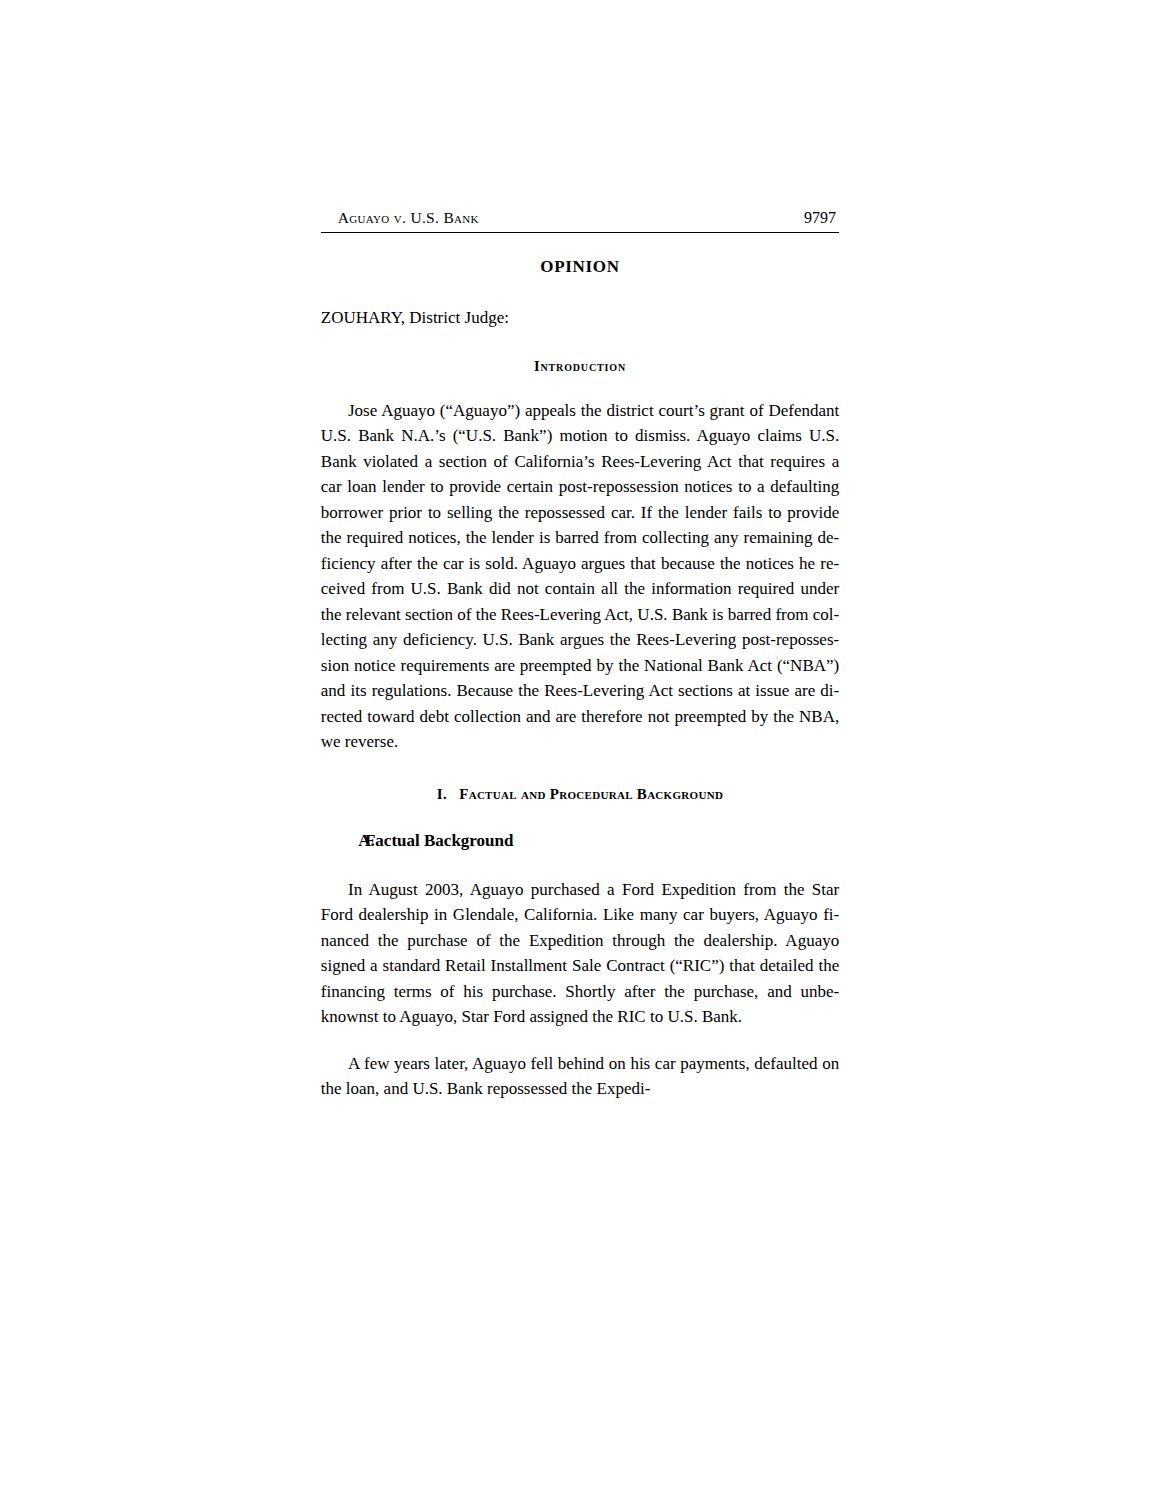Aguayo v. U.S. Bank 9797
OPINION
ZOUHARY, District Judge:
Introduction
Jose Aguayo (“Aguayo”) appeals the district court’s grant of Defendant U.S. Bank N.A.’s (“U.S. Bank”) motion to dismiss. Aguayo claims U.S. Bank violated a section of California’s Rees-Levering Act that requires a car loan lender to provide certain post-repossession notices to a defaulting borrower prior to selling the repossessed car. If the lender fails to provide the required notices, the lender is barred from collecting any remaining deficiency after the car is sold. Aguayo argues that because the notices he received from U.S. Bank did not contain all the information required under the relevant section of the Rees-Levering Act, U.S. Bank is barred from collecting any deficiency. U.S. Bank argues the Rees-Levering post-repossession notice requirements are preempted by the National Bank Act (“NBA”) and its regulations. Because the Rees-Levering Act sections at issue are directed toward debt collection and are therefore not preempted by the NBA, we reverse.
I. Factual and Procedural Background
A. Factual Background
In August 2003, Aguayo purchased a Ford Expedition from the Star Ford dealership in Glendale, California. Like many car buyers, Aguayo financed the purchase of the Expedition through the dealership. Aguayo signed a standard Retail Installment Sale Contract (“RIC”) that detailed the financing terms of his purchase. Shortly after the purchase, and unbeknownst to Aguayo, Star Ford assigned the RIC to U.S. Bank.
A few years later, Aguayo fell behind on his car payments, defaulted on the loan, and U.S. Bank repossessed the Expedi-